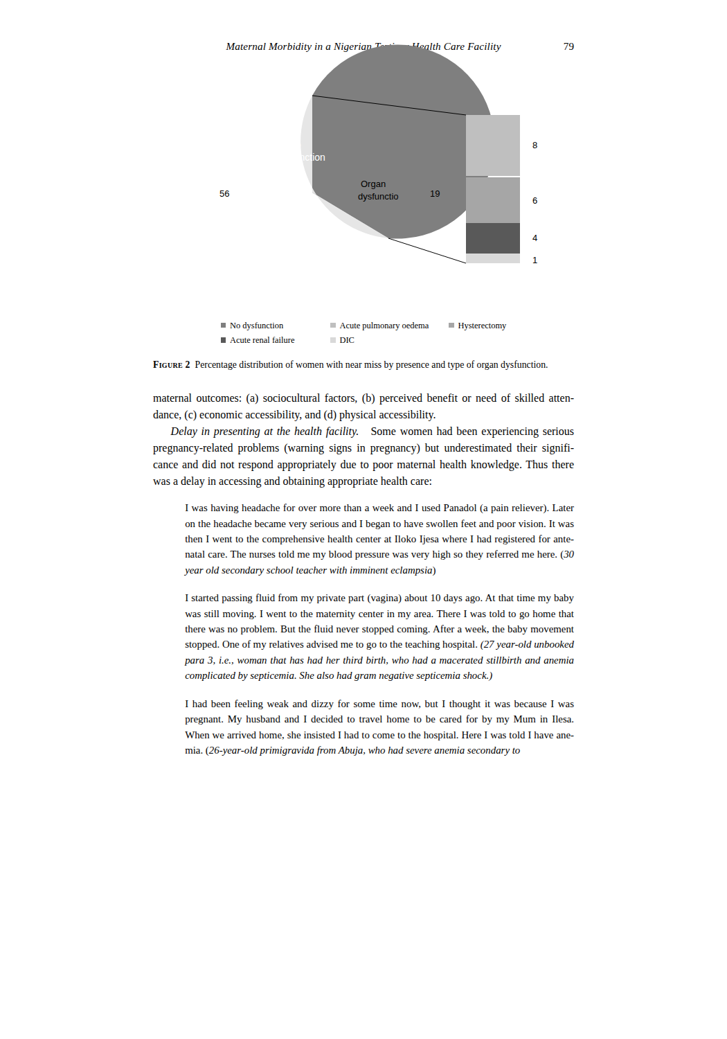Maternal Morbidity in a Nigerian Tertiary Health Care Facility 79
No dysfunction Organ dysfunctio 56 19 8 6 4 1
No dysfunction
Acute pulmonary oedema
Hysterectomy
Acute renal failure
DIC
Figure 2 Percentage distribution of women with near miss by presence and type of organ dysfunction.
maternal outcomes: (a) sociocultural factors, (b) perceived benefit or need of skilled attendance, (c) economic accessibility, and (d) physical accessibility.
Delay in presenting at the health facility. Some women had been experiencing serious pregnancy-related problems (warning signs in pregnancy) but underestimated their significance and did not respond appropriately due to poor maternal health knowledge. Thus there was a delay in accessing and obtaining appropriate health care:
I was having headache for over more than a week and I used Panadol (a pain reliever). Later on the headache became very serious and I began to have swollen feet and poor vision. It was then I went to the comprehensive health center at Iloko Ijesa where I had registered for antenatal care. The nurses told me my blood pressure was very high so they referred me here. (30 year old secondary school teacher with imminent eclampsia)
I started passing fluid from my private part (vagina) about 10 days ago. At that time my baby was still moving. I went to the maternity center in my area. There I was told to go home that there was no problem. But the fluid never stopped coming. After a week, the baby movement stopped. One of my relatives advised me to go to the teaching hospital. (27 year-old unbooked para 3, i.e., woman that has had her third birth, who had a macerated stillbirth and anemia complicated by septicemia. She also had gram negative septicemia shock.)
I had been feeling weak and dizzy for some time now, but I thought it was because I was pregnant. My husband and I decided to travel home to be cared for by my Mum in Ilesa. When we arrived home, she insisted I had to come to the hospital. Here I was told I have anemia. (26-year-old primigravida from Abuja, who had severe anemia secondary to